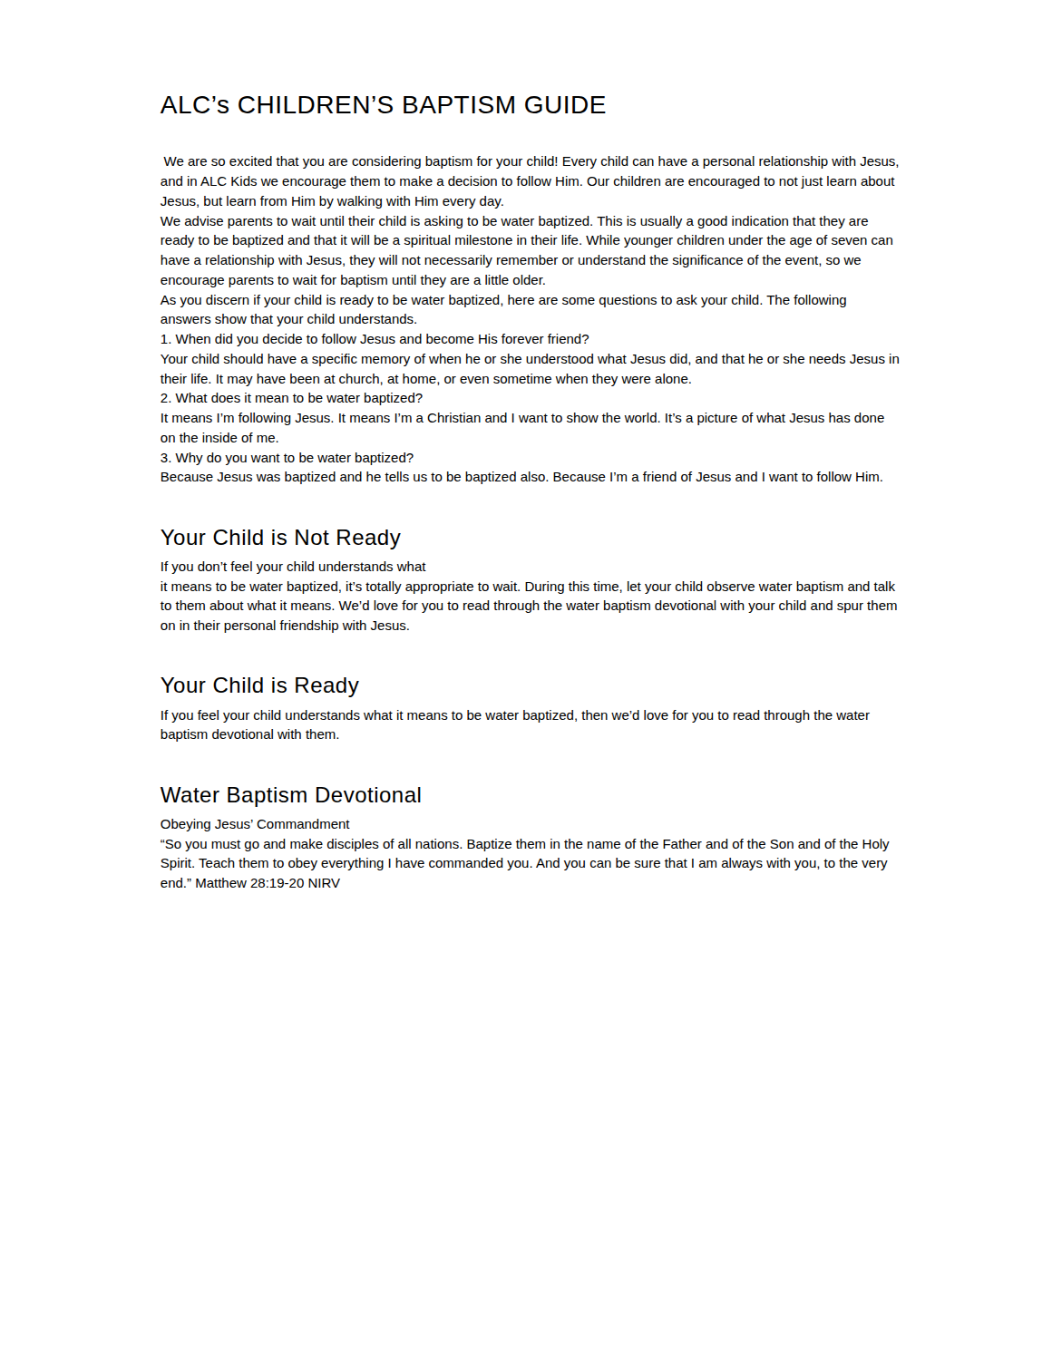ALC’s CHILDREN’S BAPTISM GUIDE
We are so excited that you are considering baptism for your child! Every child can have a personal relationship with Jesus, and in ALC Kids we encourage them to make a decision to follow Him. Our children are encouraged to not just learn about Jesus, but learn from Him by walking with Him every day.
We advise parents to wait until their child is asking to be water baptized. This is usually a good indication that they are ready to be baptized and that it will be a spiritual milestone in their life. While younger children under the age of seven can have a relationship with Jesus, they will not necessarily remember or understand the significance of the event, so we encourage parents to wait for baptism until they are a little older.
As you discern if your child is ready to be water baptized, here are some questions to ask your child. The following answers show that your child understands.
1. When did you decide to follow Jesus and become His forever friend?
Your child should have a specific memory of when he or she understood what Jesus did, and that he or she needs Jesus in their life. It may have been at church, at home, or even sometime when they were alone.
2. What does it mean to be water baptized?
It means I’m following Jesus. It means I’m a Christian and I want to show the world. It’s a picture of what Jesus has done on the inside of me.
3. Why do you want to be water baptized?
Because Jesus was baptized and he tells us to be baptized also. Because I’m a friend of Jesus and I want to follow Him.
Your Child is Not Ready
If you don’t feel your child understands what
it means to be water baptized, it’s totally appropriate to wait. During this time, let your child observe water baptism and talk to them about what it means. We’d love for you to read through the water baptism devotional with your child and spur them on in their personal friendship with Jesus.
Your Child is Ready
If you feel your child understands what it means to be water baptized, then we’d love for you to read through the water baptism devotional with them.
Water Baptism Devotional
Obeying Jesus’ Commandment
“So you must go and make disciples of all nations. Baptize them in the name of the Father and of the Son and of the Holy Spirit. Teach them to obey everything I have commanded you. And you can be sure that I am always with you, to the very end.” Matthew 28:19-20 NIRV